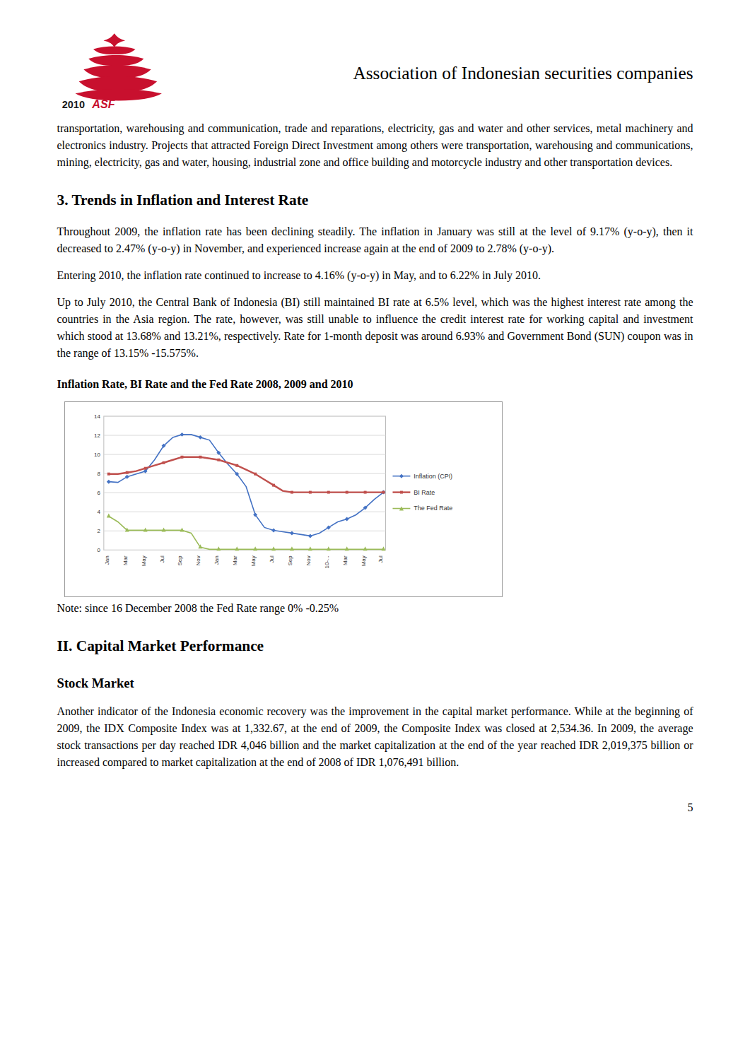2010 ASF
Association of Indonesian securities companies
transportation, warehousing and communication, trade and reparations, electricity, gas and water and other services, metal machinery and electronics industry. Projects that attracted Foreign Direct Investment among others were transportation, warehousing and communications, mining, electricity, gas and water, housing, industrial zone and office building and motorcycle industry and other transportation devices.
3. Trends in Inflation and Interest Rate
Throughout 2009, the inflation rate has been declining steadily. The inflation in January was still at the level of 9.17% (y-o-y), then it decreased to 2.47% (y-o-y) in November, and experienced increase again at the end of 2009 to 2.78% (y-o-y).
Entering 2010, the inflation rate continued to increase to 4.16% (y-o-y) in May, and to 6.22% in July 2010.
Up to July 2010, the Central Bank of Indonesia (BI) still maintained BI rate at 6.5% level, which was the highest interest rate among the countries in the Asia region. The rate, however, was still unable to influence the credit interest rate for working capital and investment which stood at 13.68% and 13.21%, respectively. Rate for 1-month deposit was around 6.93% and Government Bond (SUN) coupon was in the range of 13.15% -15.575%.
Inflation Rate, BI Rate and the Fed Rate 2008, 2009 and 2010
0 2 4 6 8 10 12 14 Jan Mar May Jul Sep Nov Jan Mar May Jul Sep Nov 10-... Mar May Jul Inflation (CPI) BI Rate The Fed Rate
Note: since 16 December 2008 the Fed Rate range 0% -0.25%
II. Capital Market Performance
Stock Market
Another indicator of the Indonesia economic recovery was the improvement in the capital market performance. While at the beginning of 2009, the IDX Composite Index was at 1,332.67, at the end of 2009, the Composite Index was closed at 2,534.36. In 2009, the average stock transactions per day reached IDR 4,046 billion and the market capitalization at the end of the year reached IDR 2,019,375 billion or increased compared to market capitalization at the end of 2008 of IDR 1,076,491 billion.
5